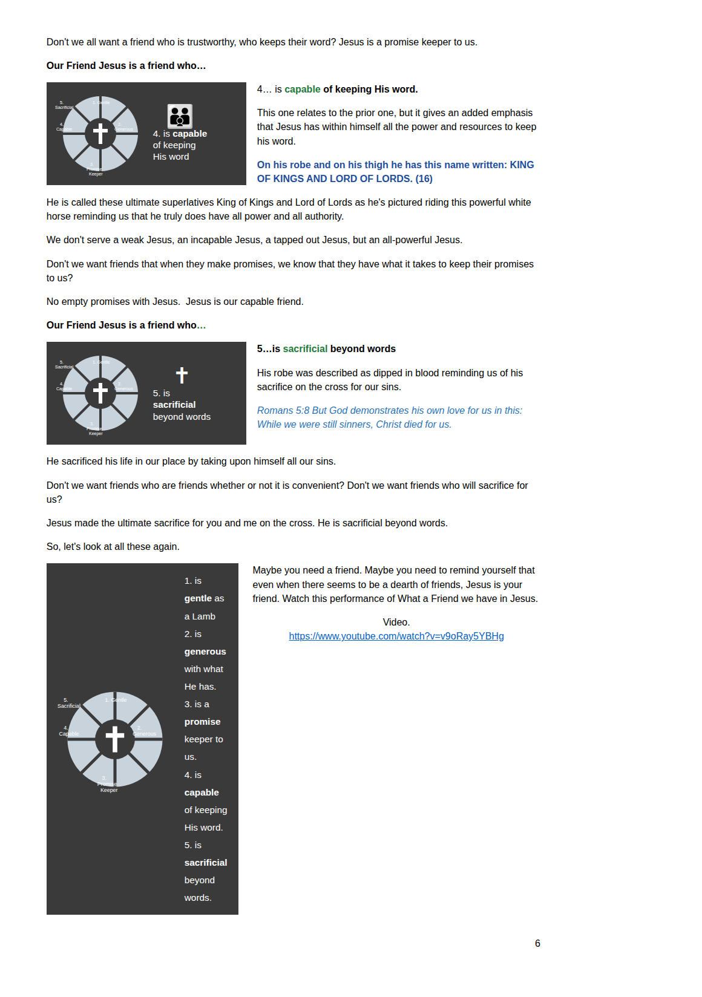Don't we all want a friend who is trustworthy, who keeps their word? Jesus is a promise keeper to us.
Our Friend Jesus is a friend who…
1. Gentle 2. Generous 3. Promise Keeper 4. Capable 5. Sacrificial
👪
4. is capable
of keeping
His word
4… is capable of keeping His word.
This one relates to the prior one, but it gives an added emphasis that Jesus has within himself all the power and resources to keep his word.
On his robe and on his thigh he has this name written: KING OF KINGS AND LORD OF LORDS. (16)
He is called these ultimate superlatives King of Kings and Lord of Lords as he's pictured riding this powerful white horse reminding us that he truly does have all power and all authority.
We don't serve a weak Jesus, an incapable Jesus, a tapped out Jesus, but an all-powerful Jesus.
Don't we want friends that when they make promises, we know that they have what it takes to keep their promises to us?
No empty promises with Jesus. Jesus is our capable friend.
Our Friend Jesus is a friend who…
1. Gentle 2. Generous 3. Promise Keeper 4. Capable 5. Sacrificial
✝
5. is
sacrificial
beyond words
5…is sacrificial beyond words
His robe was described as dipped in blood reminding us of his sacrifice on the cross for our sins.
Romans 5:8 But God demonstrates his own love for us in this: While we were still sinners, Christ died for us.
He sacrificed his life in our place by taking upon himself all our sins.
Don't we want friends who are friends whether or not it is convenient? Don't we want friends who will sacrifice for us?
Jesus made the ultimate sacrifice for you and me on the cross. He is sacrificial beyond words.
So, let's look at all these again.
1. Gentle 2. Generous 3. Promise Keeper 4. Capable 5. Sacrificial
1. is gentle as a Lamb
2. is generous with what He has.
3. is a promise keeper to us.
4. is capable of keeping His word.
5. is sacrificial beyond words.
Maybe you need a friend. Maybe you need to remind yourself that even when there seems to be a dearth of friends, Jesus is your friend. Watch this performance of What a Friend we have in Jesus.
Video.
https://www.youtube.com/watch?v=v9oRay5YBHg
6